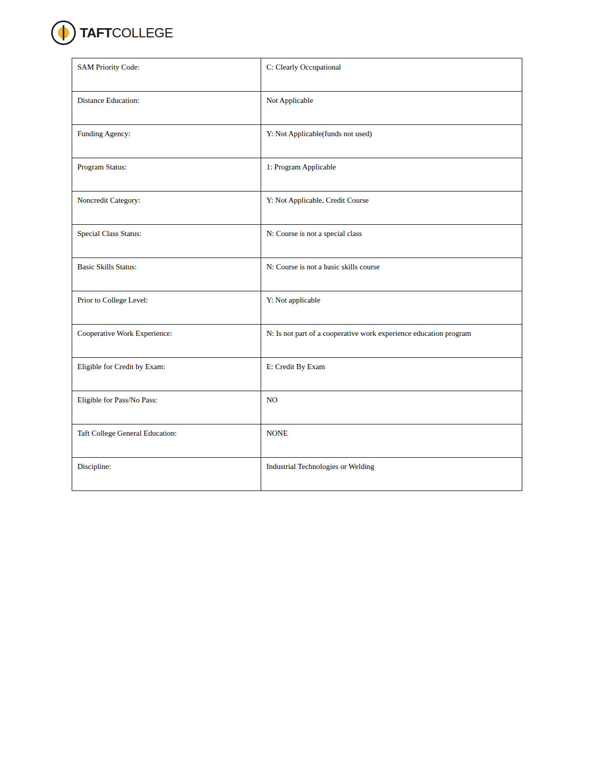TAFT COLLEGE
| SAM Priority Code: | C: Clearly Occupational |
| Distance Education: | Not Applicable |
| Funding Agency: | Y: Not Applicable(funds not used) |
| Program Status: | 1: Program Applicable |
| Noncredit Category: | Y: Not Applicable, Credit Course |
| Special Class Status: | N: Course is not a special class |
| Basic Skills Status: | N: Course is not a basic skills course |
| Prior to College Level: | Y: Not applicable |
| Cooperative Work Experience: | N: Is not part of a cooperative work experience education program |
| Eligible for Credit by Exam: | E: Credit By Exam |
| Eligible for Pass/No Pass: | NO |
| Taft College General Education: | NONE |
| Discipline: | Industrial Technologies or Welding |